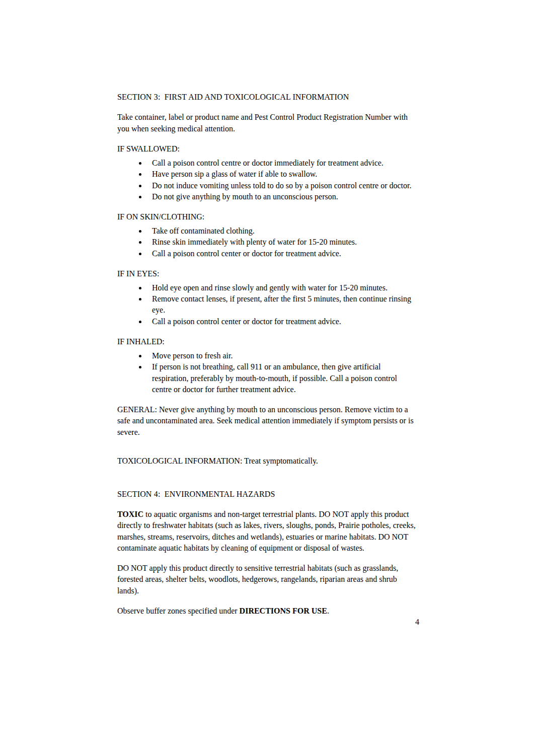SECTION 3: FIRST AID AND TOXICOLOGICAL INFORMATION
Take container, label or product name and Pest Control Product Registration Number with you when seeking medical attention.
IF SWALLOWED:
Call a poison control centre or doctor immediately for treatment advice.
Have person sip a glass of water if able to swallow.
Do not induce vomiting unless told to do so by a poison control centre or doctor.
Do not give anything by mouth to an unconscious person.
IF ON SKIN/CLOTHING:
Take off contaminated clothing.
Rinse skin immediately with plenty of water for 15-20 minutes.
Call a poison control center or doctor for treatment advice.
IF IN EYES:
Hold eye open and rinse slowly and gently with water for 15-20 minutes.
Remove contact lenses, if present, after the first 5 minutes, then continue rinsing eye.
Call a poison control center or doctor for treatment advice.
IF INHALED:
Move person to fresh air.
If person is not breathing, call 911 or an ambulance, then give artificial respiration, preferably by mouth-to-mouth, if possible. Call a poison control centre or doctor for further treatment advice.
GENERAL: Never give anything by mouth to an unconscious person. Remove victim to a safe and uncontaminated area. Seek medical attention immediately if symptom persists or is severe.
TOXICOLOGICAL INFORMATION: Treat symptomatically.
SECTION 4: ENVIRONMENTAL HAZARDS
TOXIC to aquatic organisms and non-target terrestrial plants. DO NOT apply this product directly to freshwater habitats (such as lakes, rivers, sloughs, ponds, Prairie potholes, creeks, marshes, streams, reservoirs, ditches and wetlands), estuaries or marine habitats. DO NOT contaminate aquatic habitats by cleaning of equipment or disposal of wastes.
DO NOT apply this product directly to sensitive terrestrial habitats (such as grasslands, forested areas, shelter belts, woodlots, hedgerows, rangelands, riparian areas and shrub lands).
Observe buffer zones specified under DIRECTIONS FOR USE.
4